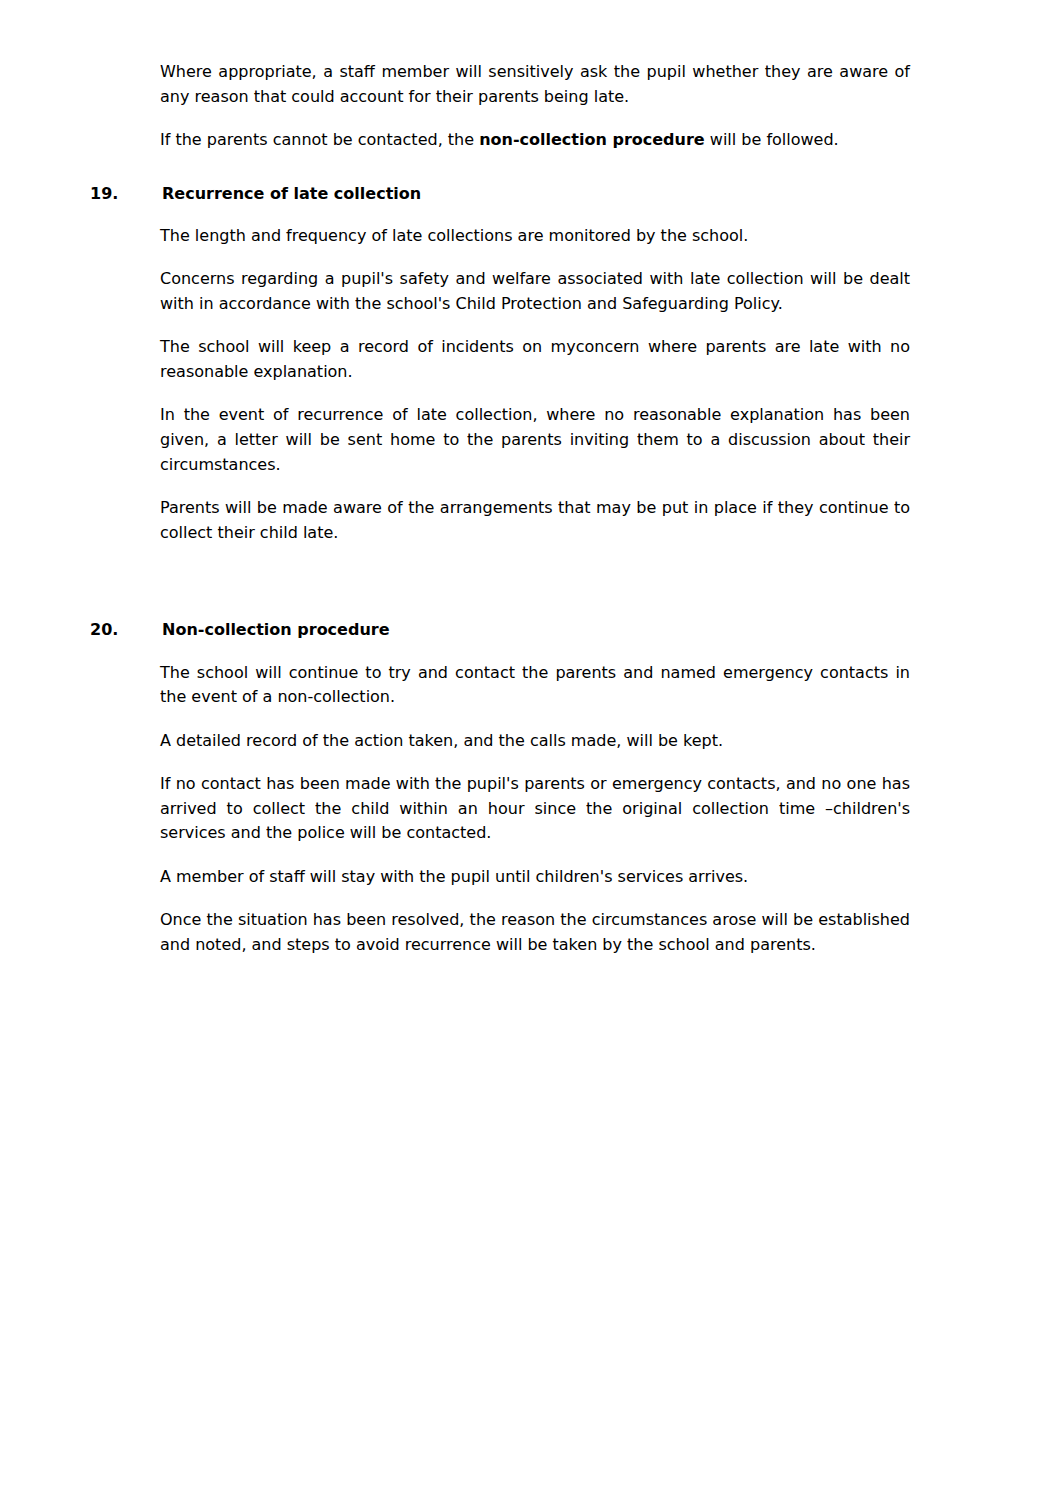Where appropriate, a staff member will sensitively ask the pupil whether they are aware of any reason that could account for their parents being late.
If the parents cannot be contacted, the non-collection procedure will be followed.
19. Recurrence of late collection
The length and frequency of late collections are monitored by the school.
Concerns regarding a pupil's safety and welfare associated with late collection will be dealt with in accordance with the school's Child Protection and Safeguarding Policy.
The school will keep a record of incidents on myconcern where parents are late with no reasonable explanation.
In the event of recurrence of late collection, where no reasonable explanation has been given, a letter will be sent home to the parents inviting them to a discussion about their circumstances.
Parents will be made aware of the arrangements that may be put in place if they continue to collect their child late.
20. Non-collection procedure
The school will continue to try and contact the parents and named emergency contacts in the event of a non-collection.
A detailed record of the action taken, and the calls made, will be kept.
If no contact has been made with the pupil's parents or emergency contacts, and no one has arrived to collect the child within an hour since the original collection time –children's services and the police will be contacted.
A member of staff will stay with the pupil until children's services arrives.
Once the situation has been resolved, the reason the circumstances arose will be established and noted, and steps to avoid recurrence will be taken by the school and parents.